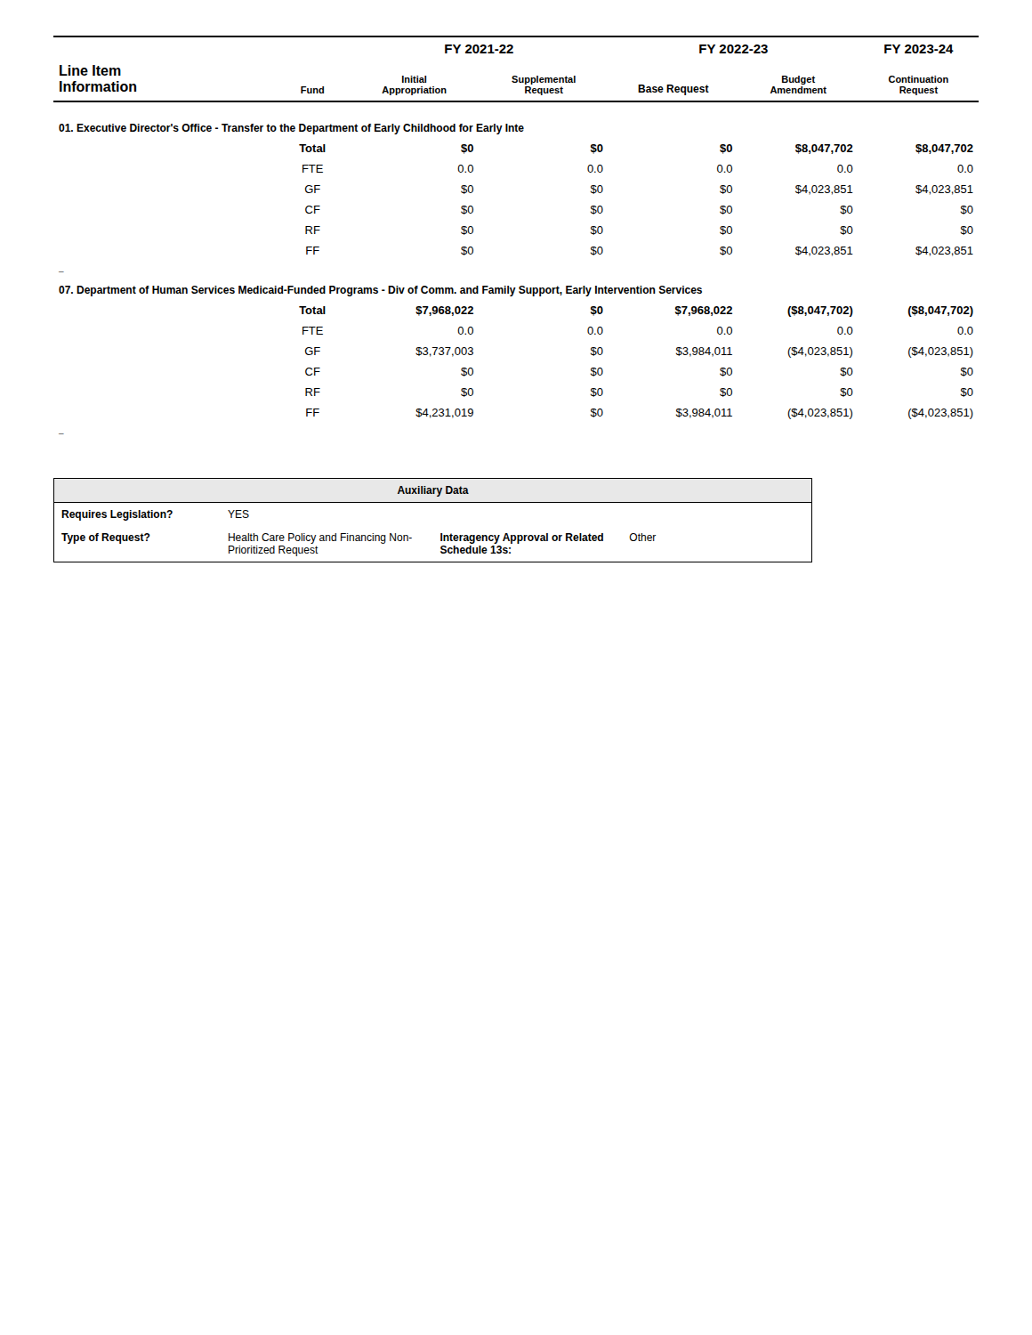| | | FY 2021-22 | FY 2022-23 | FY 2023-24 |
| Line Item Information | Fund | Initial Appropriation | Supplemental Request | Base Request | Budget Amendment | Continuation Request |
| 01. Executive Director's Office - Transfer to the Department of Early Childhood for Early Inte |
| | Total | $0 | $0 | $0 | $8,047,702 | $8,047,702 |
| | FTE | 0.0 | 0.0 | 0.0 | 0.0 | 0.0 |
| | GF | $0 | $0 | $0 | $4,023,851 | $4,023,851 |
| | CF | $0 | $0 | $0 | $0 | $0 |
| | RF | $0 | $0 | $0 | $0 | $0 |
| | FF | $0 | $0 | $0 | $4,023,851 | $4,023,851 |
| – |
| 07. Department of Human Services Medicaid-Funded Programs - Div of Comm. and Family Support, Early Intervention Services |
| | Total | $7,968,022 | $0 | $7,968,022 | ($8,047,702) | ($8,047,702) |
| | FTE | 0.0 | 0.0 | 0.0 | 0.0 | 0.0 |
| | GF | $3,737,003 | $0 | $3,984,011 | ($4,023,851) | ($4,023,851) |
| | CF | $0 | $0 | $0 | $0 | $0 |
| | RF | $0 | $0 | $0 | $0 | $0 |
| | FF | $4,231,019 | $0 | $3,984,011 | ($4,023,851) | ($4,023,851) |
| – |
| Auxiliary Data |
| Requires Legislation? | YES | | |
| Type of Request? | Health Care Policy and Financing Non-Prioritized Request | Interagency Approval or Related Schedule 13s: | Other |